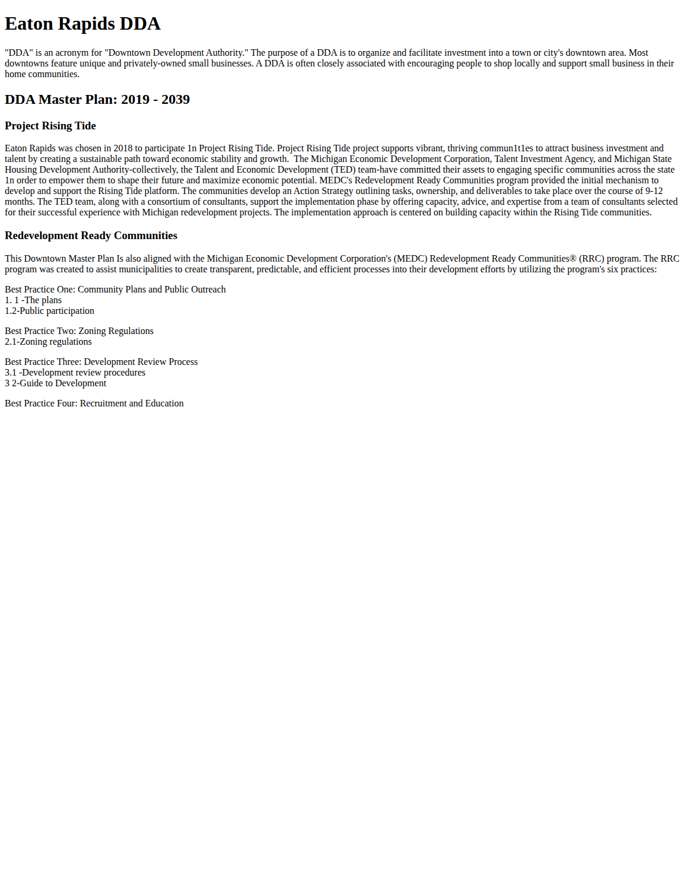Eaton Rapids DDA
"DDA" is an acronym for "Downtown Development Authority." The purpose of a DDA is to organize and facilitate investment into a town or city's downtown area. Most downtowns feature unique and privately-owned small businesses. A DDA is often closely associated with encouraging people to shop locally and support small business in their home communities.
DDA Master Plan: 2019 - 2039
Project Rising Tide
Eaton Rapids was chosen in 2018 to participate 1n Project Rising Tide. Project Rising Tide project supports vibrant, thriving commun1t1es to attract business investment and talent by creating a sustainable path toward economic stability and growth. The Michigan Economic Development Corporation, Talent Investment Agency, and Michigan State Housing Development Authority-collectively, the Talent and Economic Development (TED) team-have committed their assets to engaging specific communities across the state 1n order to empower them to shape their future and maximize economic potential. MEDC's Redevelopment Ready Communities program provided the initial mechanism to develop and support the Rising Tide platform. The communities develop an Action Strategy outlining tasks, ownership, and deliverables to take place over the course of 9-12 months. The TED team, along with a consortium of consultants, support the implementation phase by offering capacity, advice, and expertise from a team of consultants selected for their successful experience with Michigan redevelopment projects. The implementation approach is centered on building capacity within the Rising Tide communities.
Redevelopment Ready Communities
This Downtown Master Plan Is also aligned with the Michigan Economic Development Corporation's (MEDC) Redevelopment Ready Communities® (RRC) program. The RRC program was created to assist municipalities to create transparent, predictable, and efficient processes into their development efforts by utilizing the program's six practices:
Best Practice One: Community Plans and Public Outreach
1. 1 -The plans
1.2-Public participation
Best Practice Two: Zoning Regulations
2.1-Zoning regulations
Best Practice Three: Development Review Process
3.1 -Development review procedures
3 2-Guide to Development
Best Practice Four: Recruitment and Education